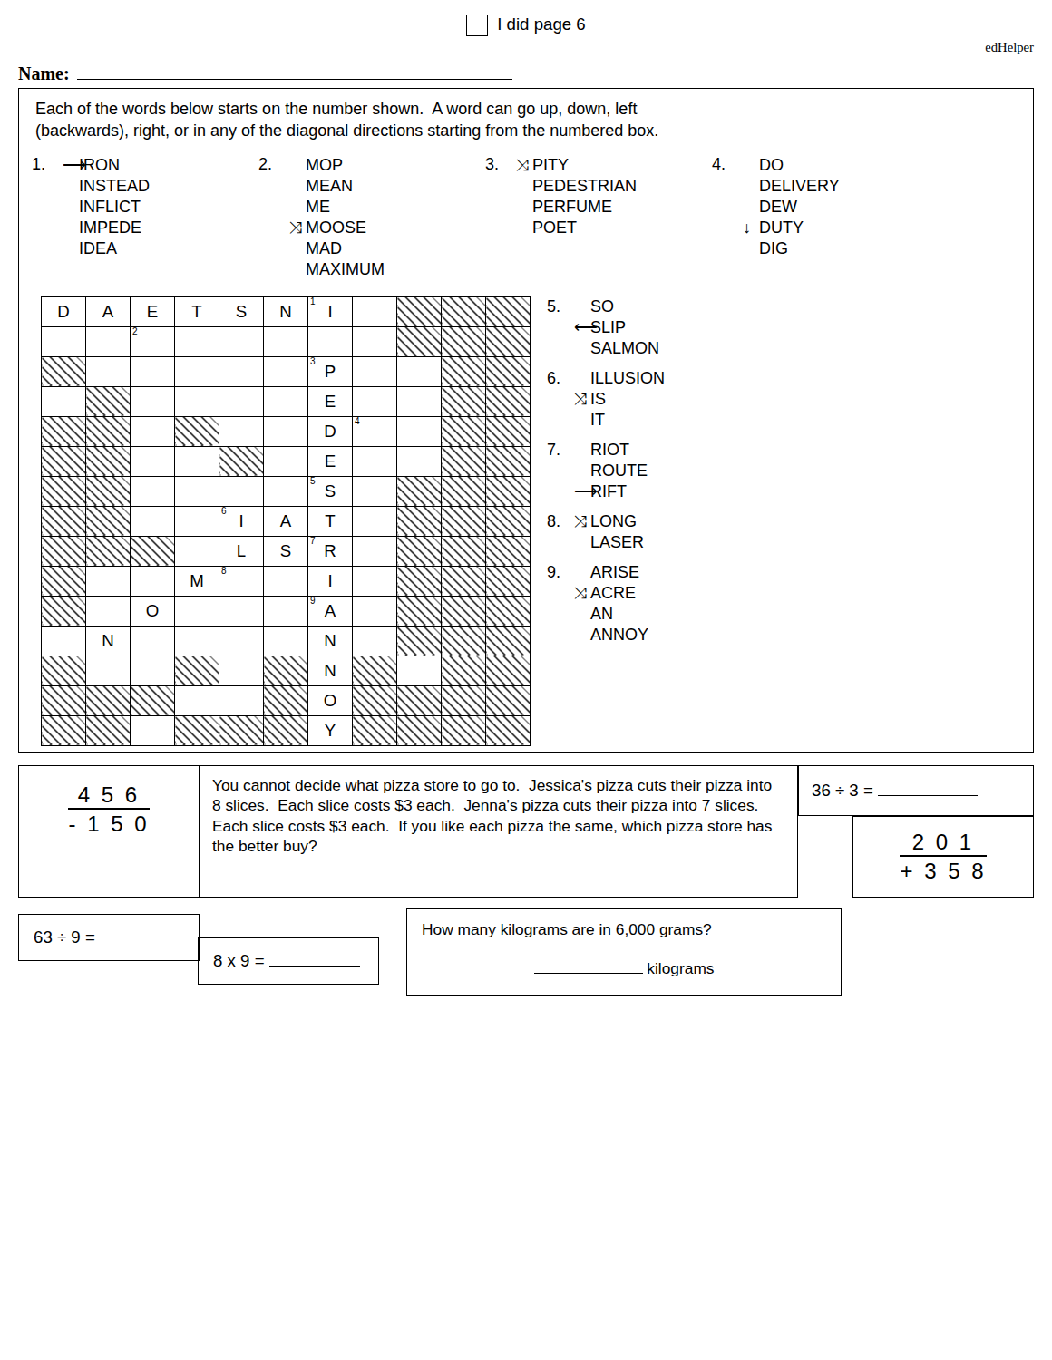I did page 6
edHelper
Name:
Each of the words below starts on the number shown. A word can go up, down, left
(backwards), right, or in any of the diagonal directions starting from the numbered box.
1.
⟶IRON
INSTEAD
INFLICT
IMPEDE
IDEA
2.
MOP
MEAN
ME
⤨MOOSE
MAD
MAXIMUM
3.
⤨PITY
PEDESTRIAN
PERFUME
POET
4.
DO
DELIVERY
DEW
↓DUTY
DIG
| D | A | E | T | S | N | 1 I | | | | |
| | | 2 | | | | | | | | |
| | | | | | | 3 P | | | | |
| | | | | | | E | | | | |
| | | | | | | D | 4 | | | |
| | | | | | | E | | | | |
| | | | | | | 5 S | | | | |
| | | | | 6 I | A | T | | | | |
| | | | | L | S | 7 R | | | | |
| | | | M | 8 | | I | | | | |
| | | O | | | | 9 A | | | | |
| | N | | | | | N | | | | |
| | | | | | | N | | | | |
| | | | | | | O | | | | |
| | | | | | | Y | | | | |
5.
SO
⟵SLIP
SALMON
6.
ILLUSION
⤨IS
IT
7.
RIOT
ROUTE
⟶RIFT
8.
⤨LONG
LASER
9.
ARISE
⤨ACRE
AN
ANNOY
4 5 6
- 1 5 0
You cannot decide what pizza store to go to. Jessica's pizza cuts their pizza into 8 slices. Each slice costs $3 each. Jenna's pizza cuts their pizza into 7 slices. Each slice costs $3 each. If you like each pizza the same, which pizza store has the better buy?
36 ÷ 3 =
2 0 1
+ 3 5 8
63 ÷ 9 =
8 x 9 =
How many kilograms are in 6,000 grams?
kilograms